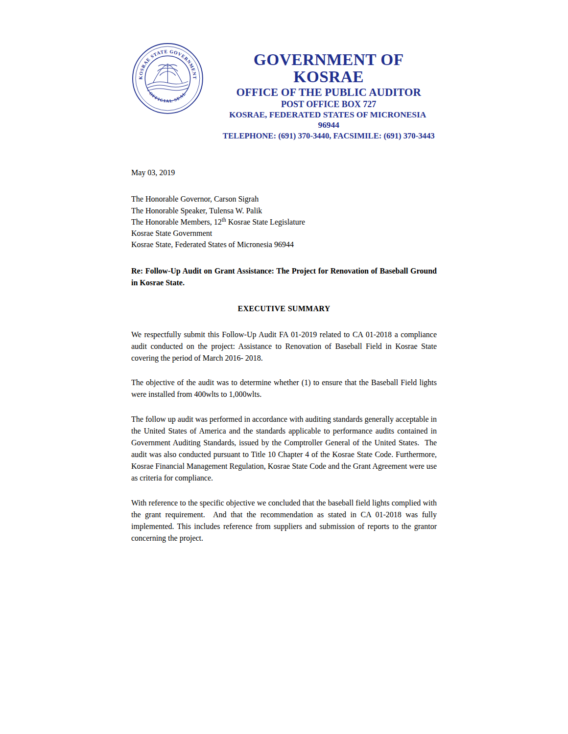KOSRAE STATE GOVERNMENT OFFICIAL SEAL
GOVERNMENT OF KOSRAE
OFFICE OF THE PUBLIC AUDITOR
POST OFFICE BOX 727
KOSRAE, FEDERATED STATES OF MICRONESIA 96944
TELEPHONE: (691) 370-3440, FACSIMILE: (691) 370-3443
May 03, 2019
The Honorable Governor, Carson Sigrah
The Honorable Speaker, Tulensa W. Palik
The Honorable Members, 12th Kosrae State Legislature
Kosrae State Government
Kosrae State, Federated States of Micronesia 96944
Re: Follow-Up Audit on Grant Assistance: The Project for Renovation of Baseball Ground in Kosrae State.
EXECUTIVE SUMMARY
We respectfully submit this Follow-Up Audit FA 01-2019 related to CA 01-2018 a compliance audit conducted on the project: Assistance to Renovation of Baseball Field in Kosrae State covering the period of March 2016- 2018.
The objective of the audit was to determine whether (1) to ensure that the Baseball Field lights were installed from 400wlts to 1,000wlts.
The follow up audit was performed in accordance with auditing standards generally acceptable in the United States of America and the standards applicable to performance audits contained in Government Auditing Standards, issued by the Comptroller General of the United States. The audit was also conducted pursuant to Title 10 Chapter 4 of the Kosrae State Code. Furthermore, Kosrae Financial Management Regulation, Kosrae State Code and the Grant Agreement were use as criteria for compliance.
With reference to the specific objective we concluded that the baseball field lights complied with the grant requirement. And that the recommendation as stated in CA 01-2018 was fully implemented. This includes reference from suppliers and submission of reports to the grantor concerning the project.